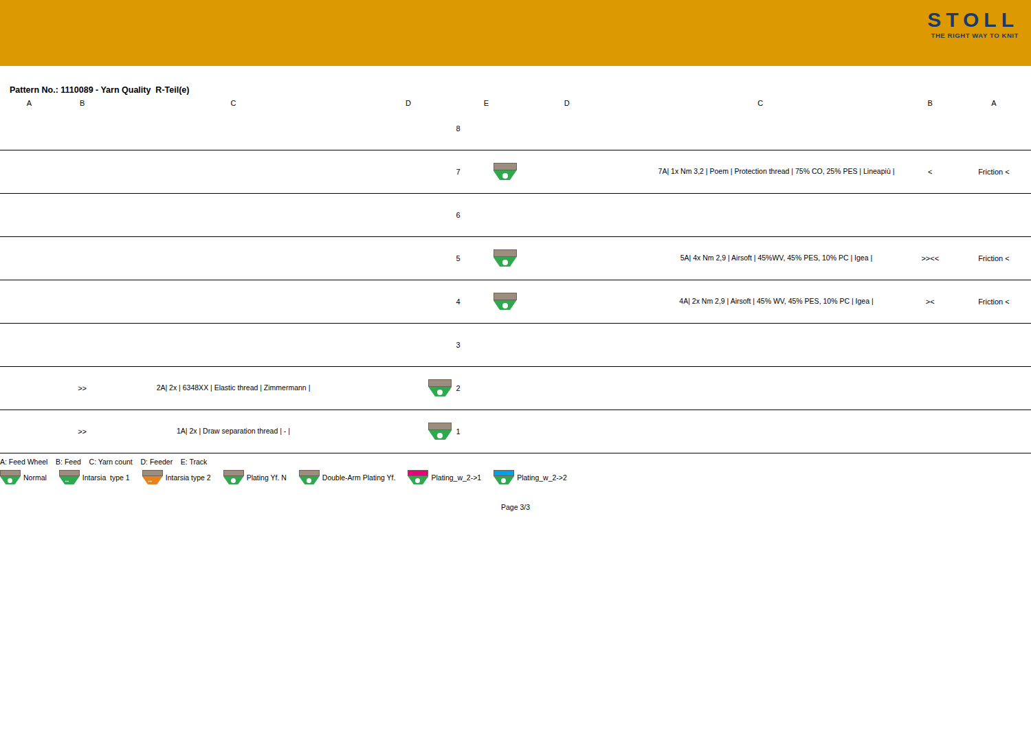STOLL
THE RIGHT WAY TO KNIT
Pattern No.: 1110089 - Yarn Quality R-Teil(e)
| A | B | C | D | E | D | C | B | A |
| --- | --- | --- | --- | --- | --- | --- | --- | --- |
| | | | | | | 8 | | | | | | | | |
| | | | | | | 7 | | | | | | 7A/ 1x Nm 3,2 / Poem / Protection thread / 75% CO, 25% PES / Lineapiù / | < | Friction < |
| | | | | | | 6 | | | | | | | | |
| | | | | | | 5 | | | | | | 5A/ 4x Nm 2,9 / Airsoft / 45%WV, 45% PES, 10% PC / Igea / | >><< | Friction < |
| | | | | | | 4 | | | | | | 4A/ 2x Nm 2,9 / Airsoft / 45% WV, 45% PES, 10% PC / Igea / | >< | Friction < |
| | | | | | | 3 | | | | | | | | |
| | >> | 2A/ 2x / 6348XX / Elastic thread / Zimmermann / | | | | 2 | | | | | | | | |
| | >> | 1A/ 2x / Draw separation thread / - / | | | | 1 | | | | | | | | |
A: Feed Wheel B: Feed C: Yarn count D: Feeder E: Track
Normal
↔ Intarsia type 1
↔ Intarsia type 2
Plating Yf. N
Double-Arm Plating Yf.
Plating_w_2->1
Plating_w_2->2
Page 3/3